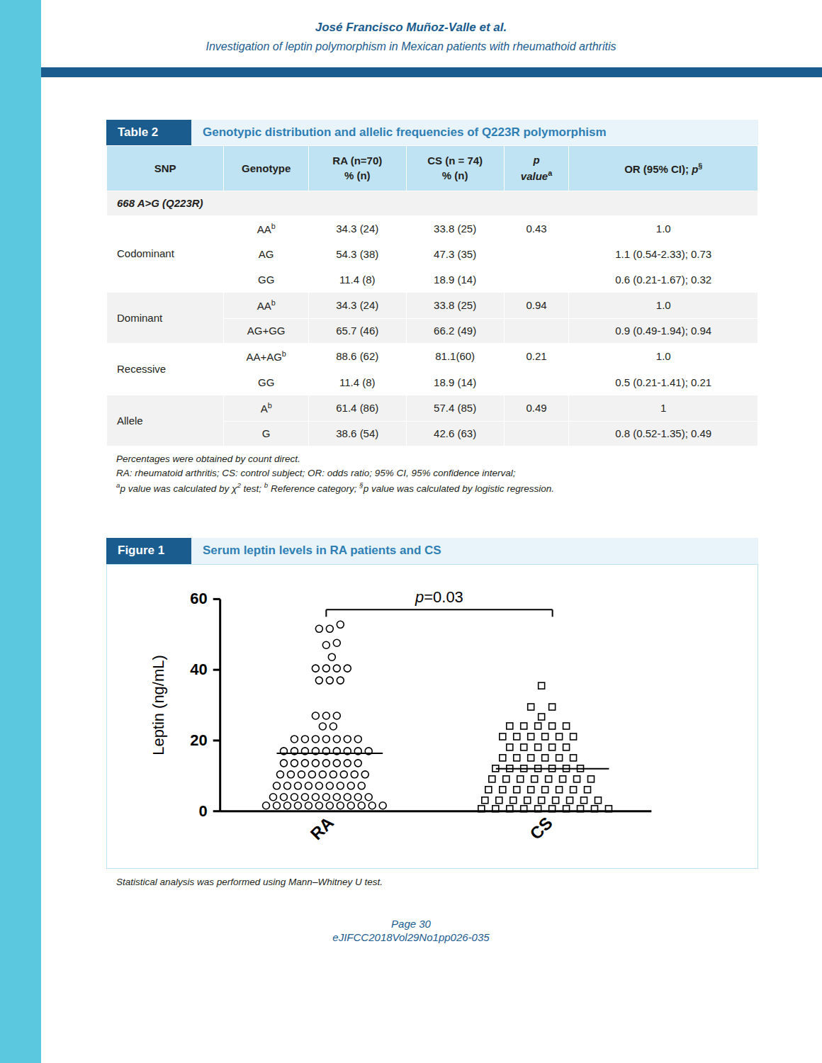José Francisco Muñoz-Valle et al.
Investigation of leptin polymorphism in Mexican patients with rheumathoid arthritis
Table 2
Genotypic distribution and allelic frequencies of Q223R polymorphism
| SNP | Genotype | RA (n=70) % (n) | CS (n = 74) % (n) | p value a | OR (95% CI); p § |
| --- | --- | --- | --- | --- | --- |
| 668 A>G (Q223R) |
| Codominant | AA b | 34.3 (24) | 33.8 (25) | 0.43 | 1.0 |
| AG | 54.3 (38) | 47.3 (35) | | 1.1 (0.54-2.33); 0.73 |
| GG | 11.4 (8) | 18.9 (14) | | 0.6 (0.21-1.67); 0.32 |
| Dominant | AA b | 34.3 (24) | 33.8 (25) | 0.94 | 1.0 |
| AG+GG | 65.7 (46) | 66.2 (49) | | 0.9 (0.49-1.94); 0.94 |
| Recessive | AA+AG b | 88.6 (62) | 81.1(60) | 0.21 | 1.0 |
| GG | 11.4 (8) | 18.9 (14) | | 0.5 (0.21-1.41); 0.21 |
| Allele | A b | 61.4 (86) | 57.4 (85) | 0.49 | 1 |
| G | 38.6 (54) | 42.6 (63) | | 0.8 (0.52-1.35); 0.49 |
Percentages were obtained by count direct.
RA: rheumatoid arthritis; CS: control subject; OR: odds ratio; 95% CI, 95% confidence interval;
ap value was calculated by χ2 test; b Reference category; §p value was calculated by logistic regression.
Figure 1
Serum leptin levels in RA patients and CS
0 20 40 60 Leptin (ng/mL) p=0.03 RA CS
Statistical analysis was performed using Mann–Whitney U test.
Page 30
eJIFCC2018Vol29No1pp026-035